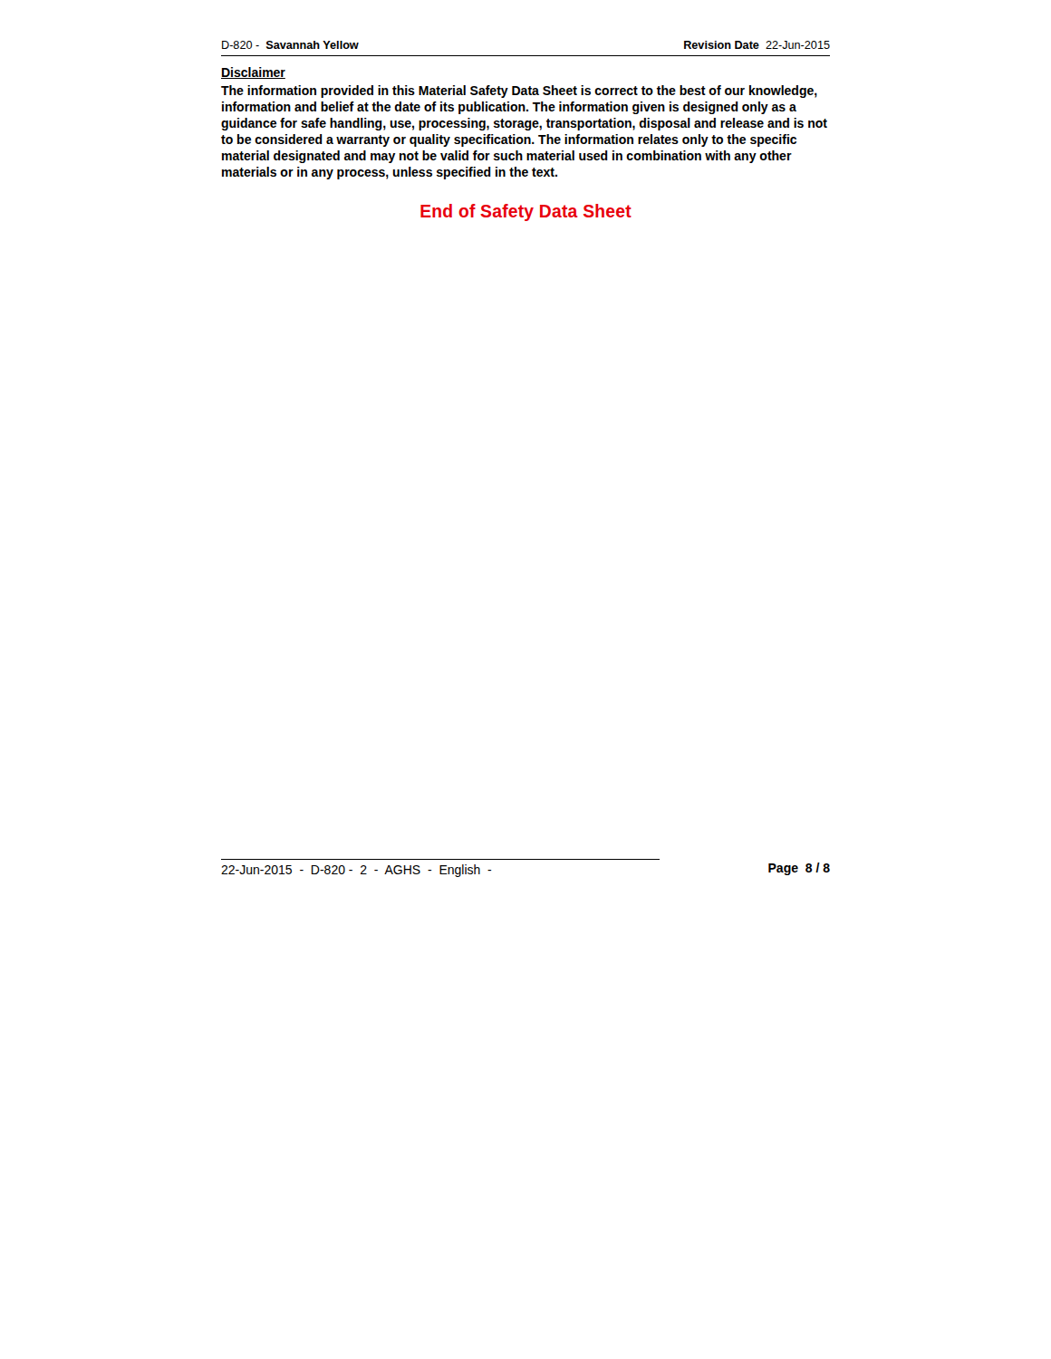D-820 - Savannah Yellow
Revision Date 22-Jun-2015
Disclaimer
The information provided in this Material Safety Data Sheet is correct to the best of our knowledge, information and belief at the date of its publication. The information given is designed only as a guidance for safe handling, use, processing, storage, transportation, disposal and release and is not to be considered a warranty or quality specification. The information relates only to the specific material designated and may not be valid for such material used in combination with any other materials or in any process, unless specified in the text.
End of Safety Data Sheet
22-Jun-2015 - D-820 - 2 - AGHS - English -
Page 8 / 8